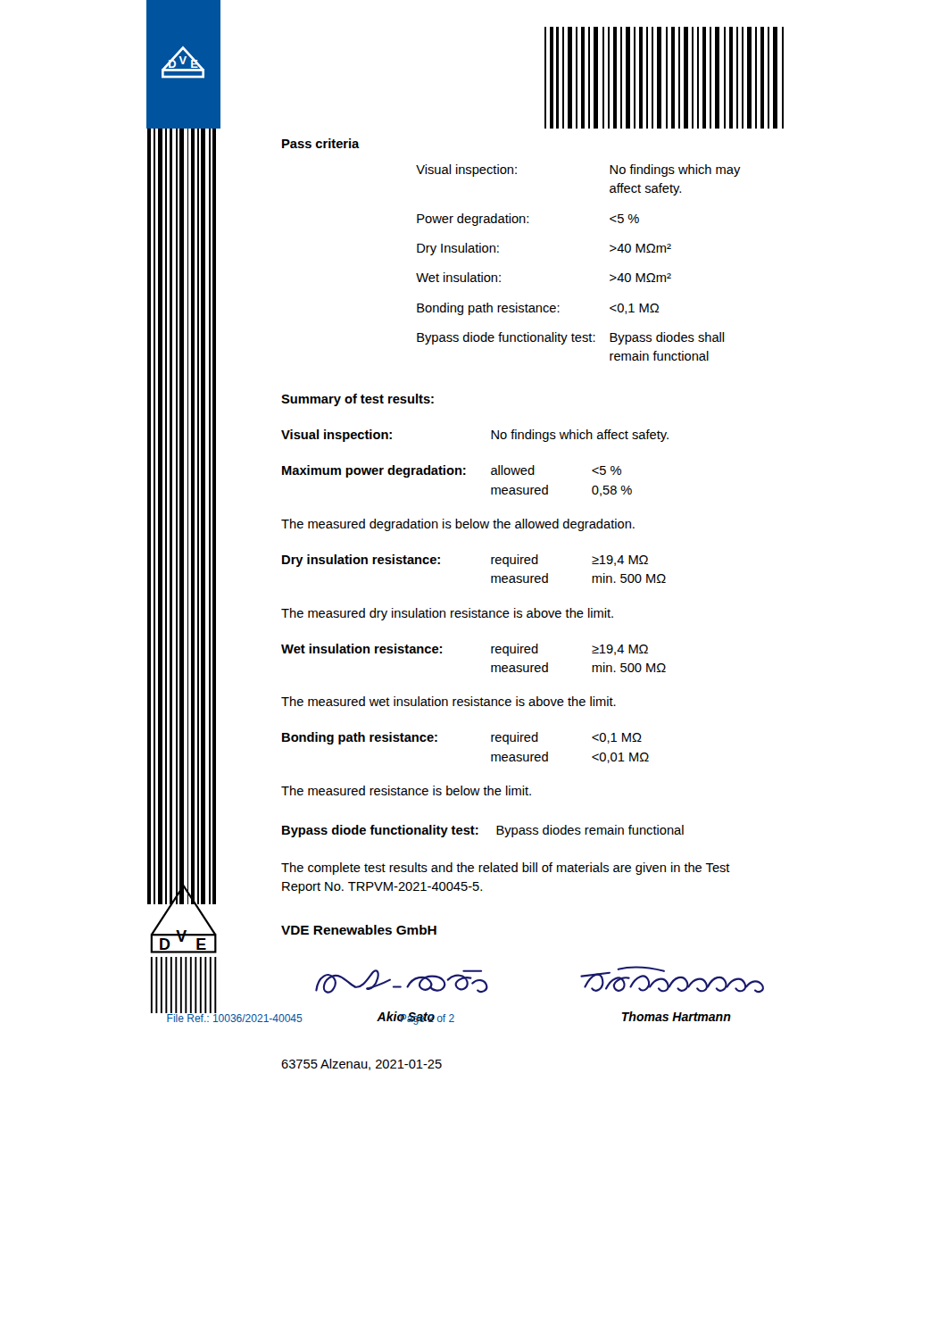D V E
D V E
Pass criteria
| Visual inspection: | No findings which may affect safety. |
| Power degradation: | <5 % |
| Dry Insulation: | >40 MΩm² |
| Wet insulation: | >40 MΩm² |
| Bonding path resistance: | <0,1 MΩ |
| Bypass diode functionality test: | Bypass diodes shall remain functional |
Summary of test results:
| Visual inspection: | No findings which affect safety. |
| Maximum power degradation: | allowed | <5 % |
| | measured | 0,58 % |
The measured degradation is below the allowed degradation.
| Dry insulation resistance: | required | ≥19,4 MΩ |
| | measured | min. 500 MΩ |
The measured dry insulation resistance is above the limit.
| Wet insulation resistance: | required | ≥19,4 MΩ |
| | measured | min. 500 MΩ |
The measured wet insulation resistance is above the limit.
| Bonding path resistance: | required | <0,1 MΩ |
| | measured | <0,01 MΩ |
The measured resistance is below the limit.
Bypass diode functionality test: Bypass diodes remain functional
The complete test results and the related bill of materials are given in the Test Report No. TRPVM-2021-40045-5.
VDE Renewables GmbH
Akio Sato
Thomas Hartmann
63755 Alzenau, 2021-01-25
File Ref.: 10036/2021-40045 Page 2 of 2